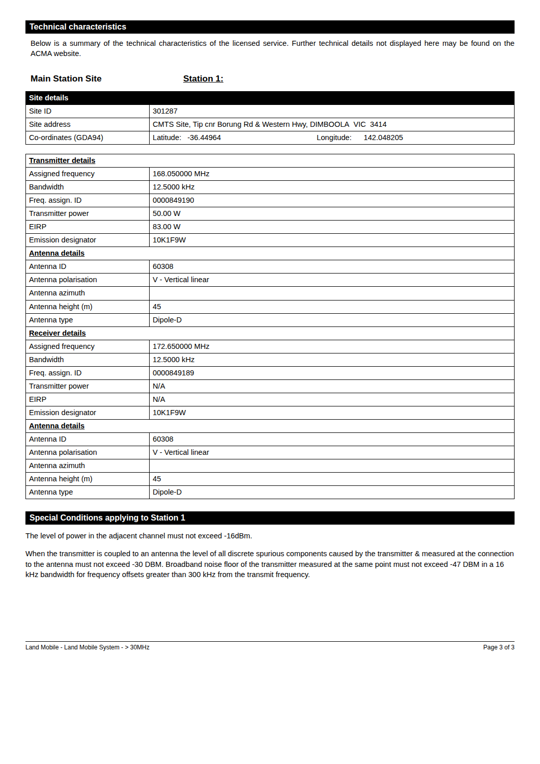Technical characteristics
Below is a summary of the technical characteristics of the licensed service. Further technical details not displayed here may be found on the ACMA website.
Main Station Site Station 1:
| Site details |
| Site ID | 301287 |
| Site address | CMTS Site, Tip cnr Borung Rd & Western Hwy, DIMBOOLA VIC 3414 |
| Co-ordinates (GDA94) | Latitude: -36.44964 Longitude: 142.048205 |
| Transmitter details |
| Assigned frequency | 168.050000 MHz |
| Bandwidth | 12.5000 kHz |
| Freq. assign. ID | 0000849190 |
| Transmitter power | 50.00 W |
| EIRP | 83.00 W |
| Emission designator | 10K1F9W |
| Antenna details |
| Antenna ID | 60308 |
| Antenna polarisation | V - Vertical linear |
| Antenna azimuth | |
| Antenna height (m) | 45 |
| Antenna type | Dipole-D |
| Receiver details |
| Assigned frequency | 172.650000 MHz |
| Bandwidth | 12.5000 kHz |
| Freq. assign. ID | 0000849189 |
| Transmitter power | N/A |
| EIRP | N/A |
| Emission designator | 10K1F9W |
| Antenna details |
| Antenna ID | 60308 |
| Antenna polarisation | V - Vertical linear |
| Antenna azimuth | |
| Antenna height (m) | 45 |
| Antenna type | Dipole-D |
Special Conditions applying to Station 1
The level of power in the adjacent channel must not exceed -16dBm.
When the transmitter is coupled to an antenna the level of all discrete spurious components caused by the transmitter & measured at the connection to the antenna must not exceed -30 DBM. Broadband noise floor of the transmitter measured at the same point must not exceed -47 DBM in a 16 kHz bandwidth for frequency offsets greater than 300 kHz from the transmit frequency.
Land Mobile - Land Mobile System - > 30MHz Page 3 of 3